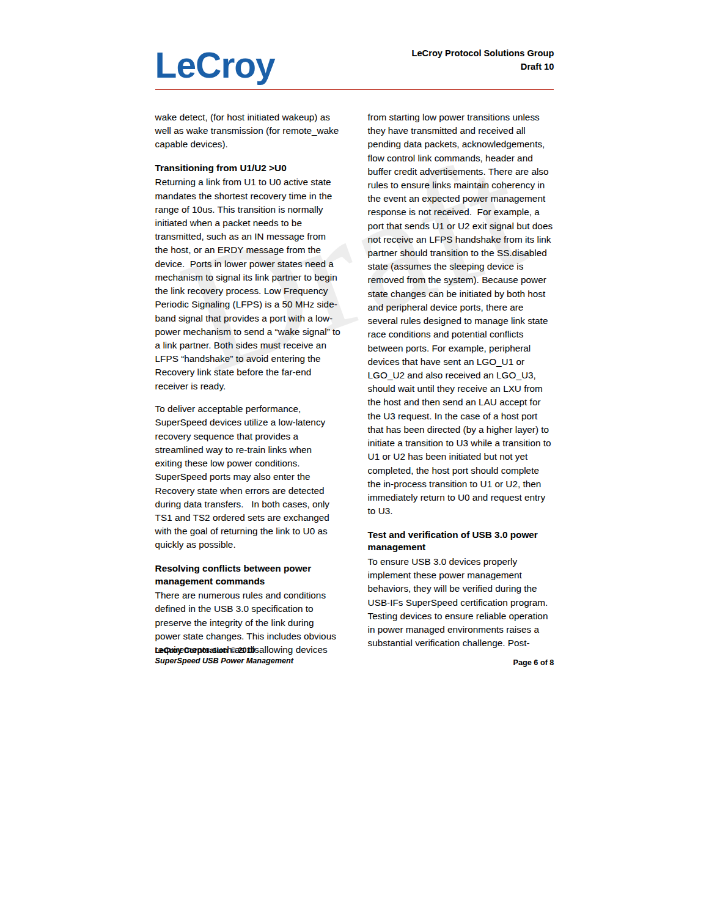Draft
LeCroy
LeCroy Protocol Solutions Group
Draft 10
wake detect, (for host initiated wakeup) as well as wake transmission (for remote_wake capable devices).
Transitioning from U1/U2 >U0
Returning a link from U1 to U0 active state mandates the shortest recovery time in the range of 10us. This transition is normally initiated when a packet needs to be transmitted, such as an IN message from the host, or an ERDY message from the device. Ports in lower power states need a mechanism to signal its link partner to begin the link recovery process. Low Frequency Periodic Signaling (LFPS) is a 50 MHz side-band signal that provides a port with a low-power mechanism to send a “wake signal” to a link partner. Both sides must receive an LFPS “handshake” to avoid entering the Recovery link state before the far-end receiver is ready.
To deliver acceptable performance, SuperSpeed devices utilize a low-latency recovery sequence that provides a streamlined way to re-train links when exiting these low power conditions. SuperSpeed ports may also enter the Recovery state when errors are detected during data transfers. In both cases, only TS1 and TS2 ordered sets are exchanged with the goal of returning the link to U0 as quickly as possible.
Resolving conflicts between power management commands
There are numerous rules and conditions defined in the USB 3.0 specification to preserve the integrity of the link during power state changes. This includes obvious requirements such as disallowing devices from starting low power transitions unless they have transmitted and received all pending data packets, acknowledgements, flow control link commands, header and buffer credit advertisements. There are also rules to ensure links maintain coherency in the event an expected power management response is not received. For example, a port that sends U1 or U2 exit signal but does not receive an LFPS handshake from its link partner should transition to the SS.disabled state (assumes the sleeping device is removed from the system). Because power state changes can be initiated by both host and peripheral device ports, there are several rules designed to manage link state race conditions and potential conflicts between ports. For example, peripheral devices that have sent an LGO_U1 or LGO_U2 and also received an LGO_U3, should wait until they receive an LXU from the host and then send an LAU accept for the U3 request. In the case of a host port that has been directed (by a higher layer) to initiate a transition to U3 while a transition to U1 or U2 has been initiated but not yet completed, the host port should complete the in-process transition to U1 or U2, then immediately return to U0 and request entry to U3.
Test and verification of USB 3.0 power management
To ensure USB 3.0 devices properly implement these power management behaviors, they will be verified during the USB-IFs SuperSpeed certification program. Testing devices to ensure reliable operation in power managed environments raises a substantial verification challenge. Post-
LeCroy Corporation © 2010
SuperSpeed USB Power Management
Page 6 of 8